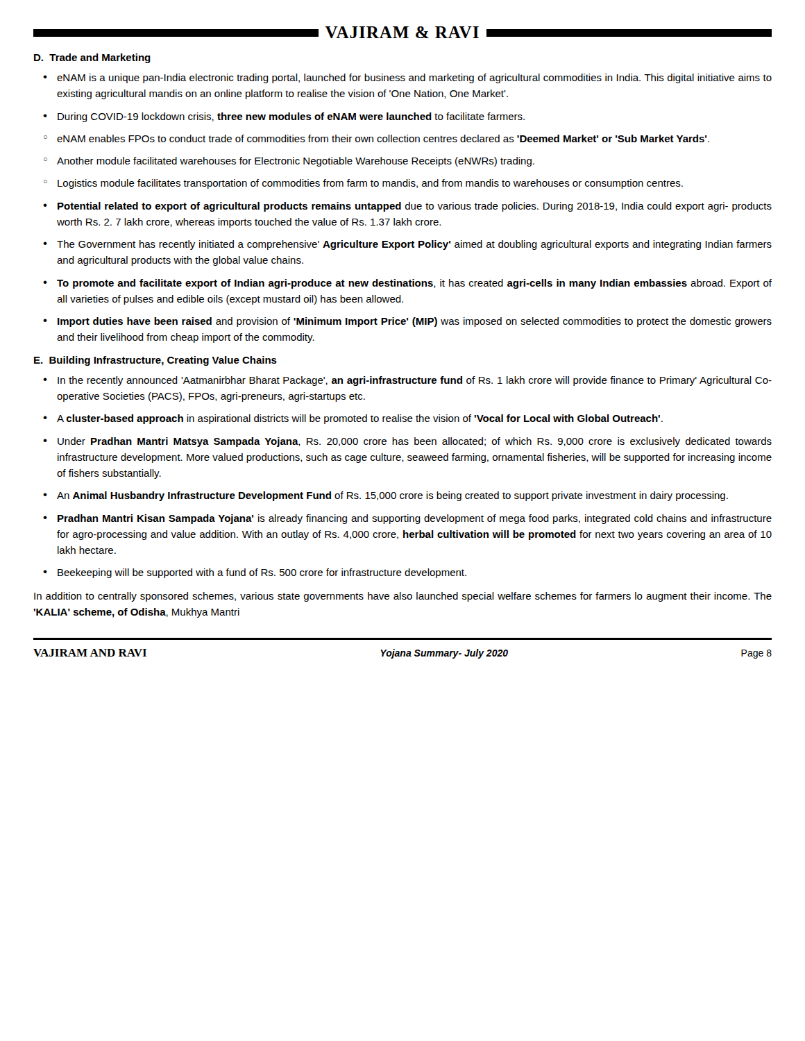VAJIRAM & RAVI
D. Trade and Marketing
eNAM is a unique pan-India electronic trading portal, launched for business and marketing of agricultural commodities in India. This digital initiative aims to existing agricultural mandis on an online platform to realise the vision of 'One Nation, One Market'.
During COVID-19 lockdown crisis, three new modules of eNAM were launched to facilitate farmers.
eNAM enables FPOs to conduct trade of commodities from their own collection centres declared as 'Deemed Market' or 'Sub Market Yards'.
Another module facilitated warehouses for Electronic Negotiable Warehouse Receipts (eNWRs) trading.
Logistics module facilitates transportation of commodities from farm to mandis, and from mandis to warehouses or consumption centres.
Potential related to export of agricultural products remains untapped due to various trade policies. During 2018-19, India could export agri- products worth Rs. 2. 7 lakh crore, whereas imports touched the value of Rs. 1.37 lakh crore.
The Government has recently initiated a comprehensive' Agriculture Export Policy' aimed at doubling agricultural exports and integrating Indian farmers and agricultural products with the global value chains.
To promote and facilitate export of Indian agri-produce at new destinations, it has created agri-cells in many Indian embassies abroad. Export of all varieties of pulses and edible oils (except mustard oil) has been allowed.
Import duties have been raised and provision of 'Minimum Import Price' (MIP) was imposed on selected commodities to protect the domestic growers and their livelihood from cheap import of the commodity.
E. Building Infrastructure, Creating Value Chains
In the recently announced 'Aatmanirbhar Bharat Package', an agri-infrastructure fund of Rs. 1 lakh crore will provide finance to Primary' Agricultural Co- operative Societies (PACS), FPOs, agri-preneurs, agri-startups etc.
A cluster-based approach in aspirational districts will be promoted to realise the vision of 'Vocal for Local with Global Outreach'.
Under Pradhan Mantri Matsya Sampada Yojana, Rs. 20,000 crore has been allocated; of which Rs. 9,000 crore is exclusively dedicated towards infrastructure development. More valued productions, such as cage culture, seaweed farming, ornamental fisheries, will be supported for increasing income of fishers substantially.
An Animal Husbandry Infrastructure Development Fund of Rs. 15,000 crore is being created to support private investment in dairy processing.
Pradhan Mantri Kisan Sampada Yojana' is already financing and supporting development of mega food parks, integrated cold chains and infrastructure for agro-processing and value addition. With an outlay of Rs. 4,000 crore, herbal cultivation will be promoted for next two years covering an area of 10 lakh hectare.
Beekeeping will be supported with a fund of Rs. 500 crore for infrastructure development.
In addition to centrally sponsored schemes, various state governments have also launched special welfare schemes for farmers lo augment their income. The 'KALIA' scheme, of Odisha, Mukhya Mantri
VAJIRAM AND RAVI
Yojana Summary- July 2020
Page 8